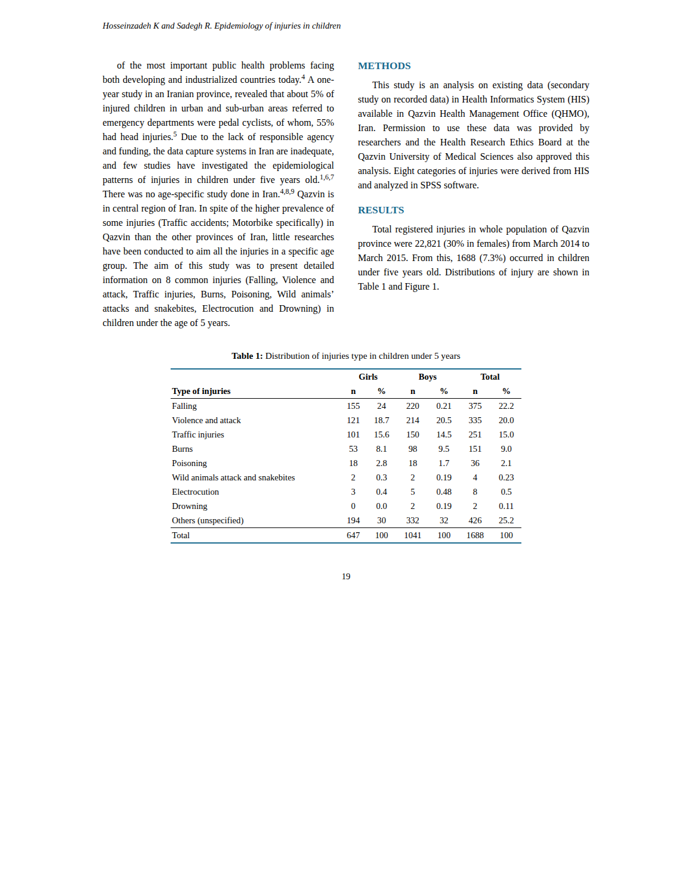Hosseinzadeh K and Sadegh R. Epidemiology of injuries in children
of the most important public health problems facing both developing and industrialized countries today.4 A one-year study in an Iranian province, revealed that about 5% of injured children in urban and sub-urban areas referred to emergency departments were pedal cyclists, of whom, 55% had head injuries.5 Due to the lack of responsible agency and funding, the data capture systems in Iran are inadequate, and few studies have investigated the epidemiological patterns of injuries in children under five years old.1,6,7 There was no age-specific study done in Iran.4,8,9 Qazvin is in central region of Iran. In spite of the higher prevalence of some injuries (Traffic accidents; Motorbike specifically) in Qazvin than the other provinces of Iran, little researches have been conducted to aim all the injuries in a specific age group. The aim of this study was to present detailed information on 8 common injuries (Falling, Violence and attack, Traffic injuries, Burns, Poisoning, Wild animals’ attacks and snakebites, Electrocution and Drowning) in children under the age of 5 years.
METHODS
This study is an analysis on existing data (secondary study on recorded data) in Health Informatics System (HIS) available in Qazvin Health Management Office (QHMO), Iran. Permission to use these data was provided by researchers and the Health Research Ethics Board at the Qazvin University of Medical Sciences also approved this analysis. Eight categories of injuries were derived from HIS and analyzed in SPSS software.
RESULTS
Total registered injuries in whole population of Qazvin province were 22,821 (30% in females) from March 2014 to March 2015. From this, 1688 (7.3%) occurred in children under five years old. Distributions of injury are shown in Table 1 and Figure 1.
Table 1: Distribution of injuries type in children under 5 years
| Type of injuries | Girls | Boys | Total |
| --- | --- | --- | --- |
| n | % | n | % | n | % |
| Falling | 155 | 24 | 220 | 0.21 | 375 | 22.2 |
| Violence and attack | 121 | 18.7 | 214 | 20.5 | 335 | 20.0 |
| Traffic injuries | 101 | 15.6 | 150 | 14.5 | 251 | 15.0 |
| Burns | 53 | 8.1 | 98 | 9.5 | 151 | 9.0 |
| Poisoning | 18 | 2.8 | 18 | 1.7 | 36 | 2.1 |
| Wild animals attack and snakebites | 2 | 0.3 | 2 | 0.19 | 4 | 0.23 |
| Electrocution | 3 | 0.4 | 5 | 0.48 | 8 | 0.5 |
| Drowning | 0 | 0.0 | 2 | 0.19 | 2 | 0.11 |
| Others (unspecified) | 194 | 30 | 332 | 32 | 426 | 25.2 |
| Total | 647 | 100 | 1041 | 100 | 1688 | 100 |
19